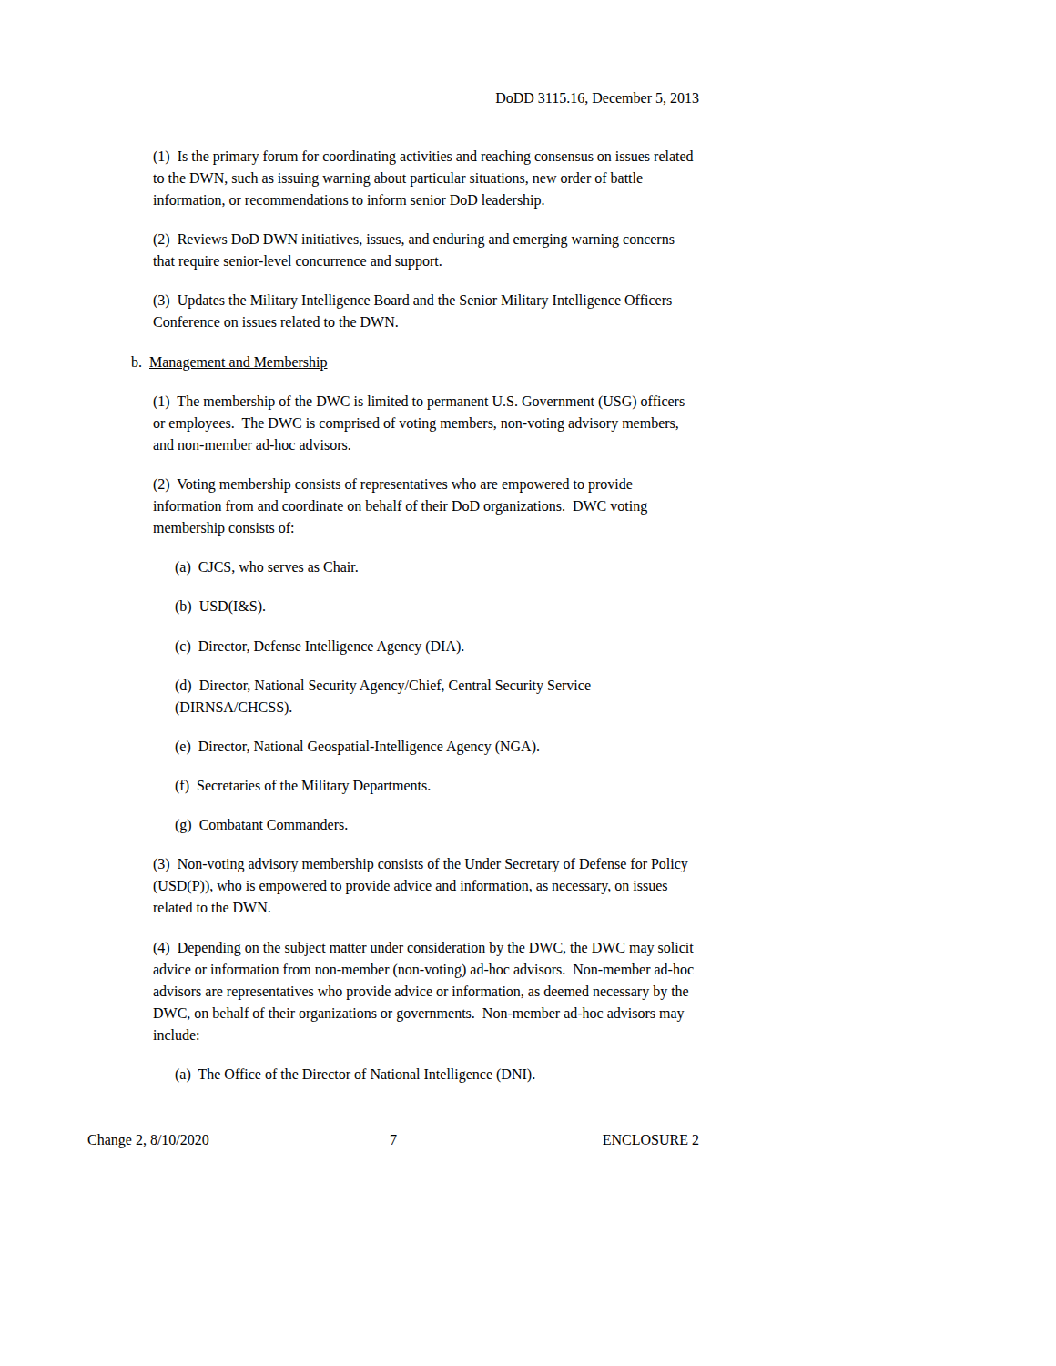DoDD 3115.16, December 5, 2013
(1) Is the primary forum for coordinating activities and reaching consensus on issues related to the DWN, such as issuing warning about particular situations, new order of battle information, or recommendations to inform senior DoD leadership.
(2) Reviews DoD DWN initiatives, issues, and enduring and emerging warning concerns that require senior-level concurrence and support.
(3) Updates the Military Intelligence Board and the Senior Military Intelligence Officers Conference on issues related to the DWN.
b. Management and Membership
(1) The membership of the DWC is limited to permanent U.S. Government (USG) officers or employees. The DWC is comprised of voting members, non-voting advisory members, and non-member ad-hoc advisors.
(2) Voting membership consists of representatives who are empowered to provide information from and coordinate on behalf of their DoD organizations. DWC voting membership consists of:
(a) CJCS, who serves as Chair.
(b) USD(I&S).
(c) Director, Defense Intelligence Agency (DIA).
(d) Director, National Security Agency/Chief, Central Security Service (DIRNSA/CHCSS).
(e) Director, National Geospatial-Intelligence Agency (NGA).
(f) Secretaries of the Military Departments.
(g) Combatant Commanders.
(3) Non-voting advisory membership consists of the Under Secretary of Defense for Policy (USD(P)), who is empowered to provide advice and information, as necessary, on issues related to the DWN.
(4) Depending on the subject matter under consideration by the DWC, the DWC may solicit advice or information from non-member (non-voting) ad-hoc advisors. Non-member ad-hoc advisors are representatives who provide advice or information, as deemed necessary by the DWC, on behalf of their organizations or governments. Non-member ad-hoc advisors may include:
(a) The Office of the Director of National Intelligence (DNI).
Change 2, 8/10/2020
7
ENCLOSURE 2